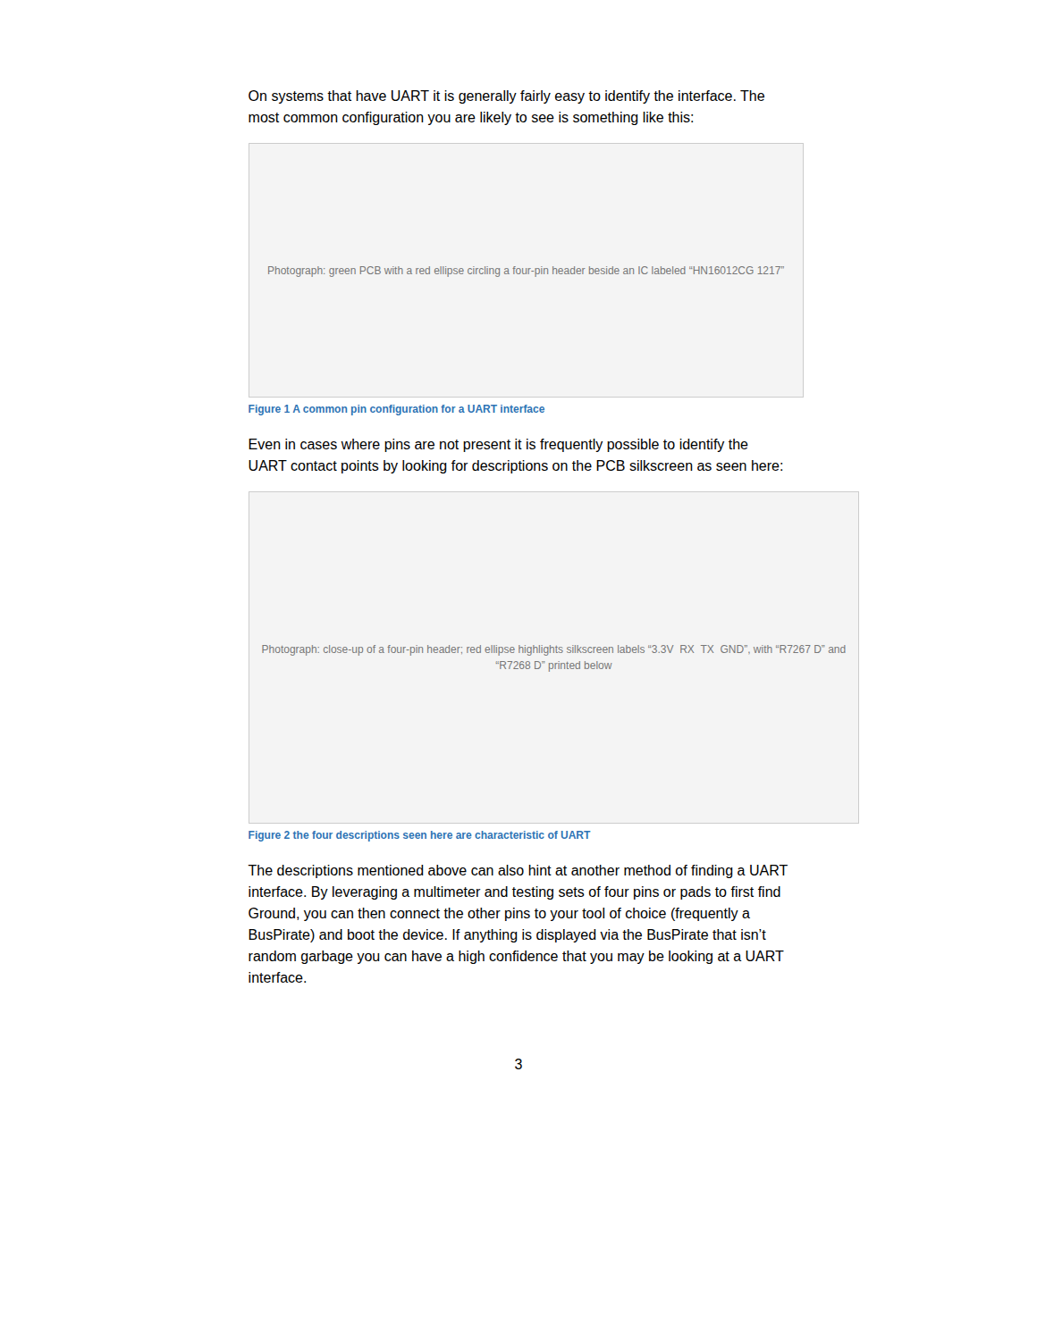On systems that have UART it is generally fairly easy to identify the interface. The most common configuration you are likely to see is something like this:
Photograph: green PCB with a red ellipse circling a four-pin header beside an IC labeled “HN16012CG 1217”
Figure 1 A common pin configuration for a UART interface
Even in cases where pins are not present it is frequently possible to identify the UART contact points by looking for descriptions on the PCB silkscreen as seen here:
Photograph: close-up of a four-pin header; red ellipse highlights silkscreen labels “3.3V RX TX GND”, with “R7267 D” and “R7268 D” printed below
Figure 2 the four descriptions seen here are characteristic of UART
The descriptions mentioned above can also hint at another method of finding a UART interface. By leveraging a multimeter and testing sets of four pins or pads to first find Ground, you can then connect the other pins to your tool of choice (frequently a BusPirate) and boot the device. If anything is displayed via the BusPirate that isn’t random garbage you can have a high confidence that you may be looking at a UART interface.
3